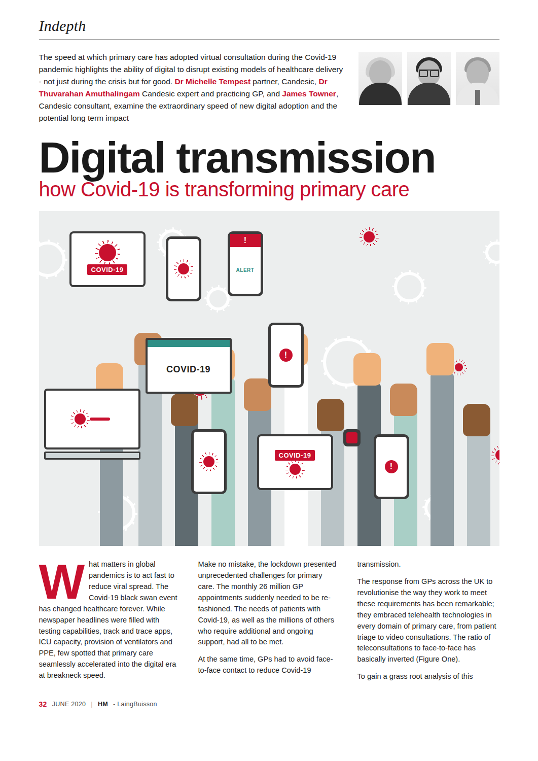In depth
The speed at which primary care has adopted virtual consultation during the Covid-19 pandemic highlights the ability of digital to disrupt existing models of healthcare delivery - not just during the crisis but for good. Dr Michelle Tempest partner, Candesic, Dr Thuvarahan Amuthalingam Candesic expert and practicing GP, and James Towner, Candesic consultant, examine the extraordinary speed of new digital adoption and the potential long term impact
Digital transmission
how Covid-19 is transforming primary care
COVID-19
!
ALERT
COVID-19
!
COVID-19
!
What matters in global pandemics is to act fast to reduce viral spread. The Covid-19 black swan event has changed healthcare forever. While newspaper headlines were filled with testing capabilities, track and trace apps, ICU capacity, provision of ventilators and PPE, few spotted that primary care seamlessly accelerated into the digital era at breakneck speed.
Make no mistake, the lockdown presented unprecedented challenges for primary care. The monthly 26 million GP appointments suddenly needed to be re-fashioned. The needs of patients with Covid-19, as well as the millions of others who require additional and ongoing support, had all to be met.
At the same time, GPs had to avoid face-to-face contact to reduce Covid-19 transmission.
The response from GPs across the UK to revolutionise the way they work to meet these requirements has been remarkable; they embraced telehealth technologies in every domain of primary care, from patient triage to video consultations. The ratio of teleconsultations to face-to-face has basically inverted (Figure One).
To gain a grass root analysis of this
32 JUNE 2020 | HM - LaingBuisson